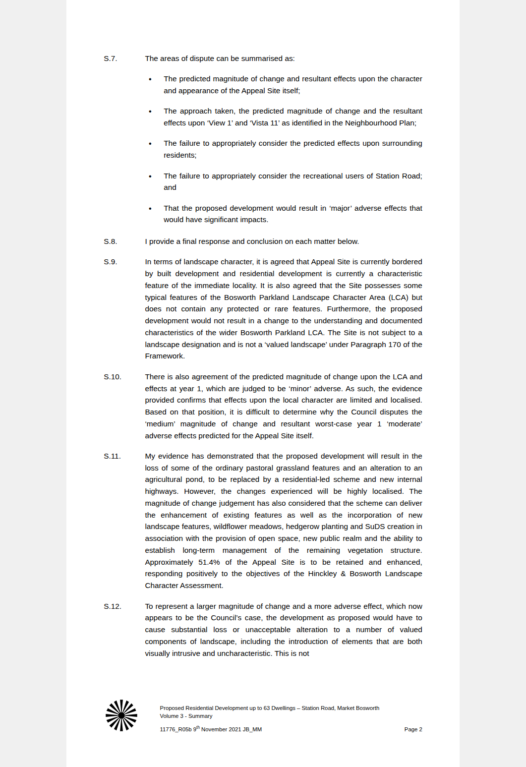S.7.
The areas of dispute can be summarised as:
The predicted magnitude of change and resultant effects upon the character and appearance of the Appeal Site itself;
The approach taken, the predicted magnitude of change and the resultant effects upon ‘View 1’ and ‘Vista 11’ as identified in the Neighbourhood Plan;
The failure to appropriately consider the predicted effects upon surrounding residents;
The failure to appropriately consider the recreational users of Station Road; and
That the proposed development would result in ‘major’ adverse effects that would have significant impacts.
S.8.
I provide a final response and conclusion on each matter below.
S.9.
In terms of landscape character, it is agreed that Appeal Site is currently bordered by built development and residential development is currently a characteristic feature of the immediate locality. It is also agreed that the Site possesses some typical features of the Bosworth Parkland Landscape Character Area (LCA) but does not contain any protected or rare features. Furthermore, the proposed development would not result in a change to the understanding and documented characteristics of the wider Bosworth Parkland LCA. The Site is not subject to a landscape designation and is not a ‘valued landscape’ under Paragraph 170 of the Framework.
S.10.
There is also agreement of the predicted magnitude of change upon the LCA and effects at year 1, which are judged to be ‘minor’ adverse. As such, the evidence provided confirms that effects upon the local character are limited and localised. Based on that position, it is difficult to determine why the Council disputes the ‘medium’ magnitude of change and resultant worst-case year 1 ‘moderate’ adverse effects predicted for the Appeal Site itself.
S.11.
My evidence has demonstrated that the proposed development will result in the loss of some of the ordinary pastoral grassland features and an alteration to an agricultural pond, to be replaced by a residential-led scheme and new internal highways. However, the changes experienced will be highly localised. The magnitude of change judgement has also considered that the scheme can deliver the enhancement of existing features as well as the incorporation of new landscape features, wildflower meadows, hedgerow planting and SuDS creation in association with the provision of open space, new public realm and the ability to establish long-term management of the remaining vegetation structure. Approximately 51.4% of the Appeal Site is to be retained and enhanced, responding positively to the objectives of the Hinckley & Bosworth Landscape Character Assessment.
S.12.
To represent a larger magnitude of change and a more adverse effect, which now appears to be the Council’s case, the development as proposed would have to cause substantial loss or unacceptable alteration to a number of valued components of landscape, including the introduction of elements that are both visually intrusive and uncharacteristic. This is not
Proposed Residential Development up to 63 Dwellings – Station Road, Market Bosworth
Volume 3 - Summary
11776_R05b 9th November 2021 JB_MM Page 2